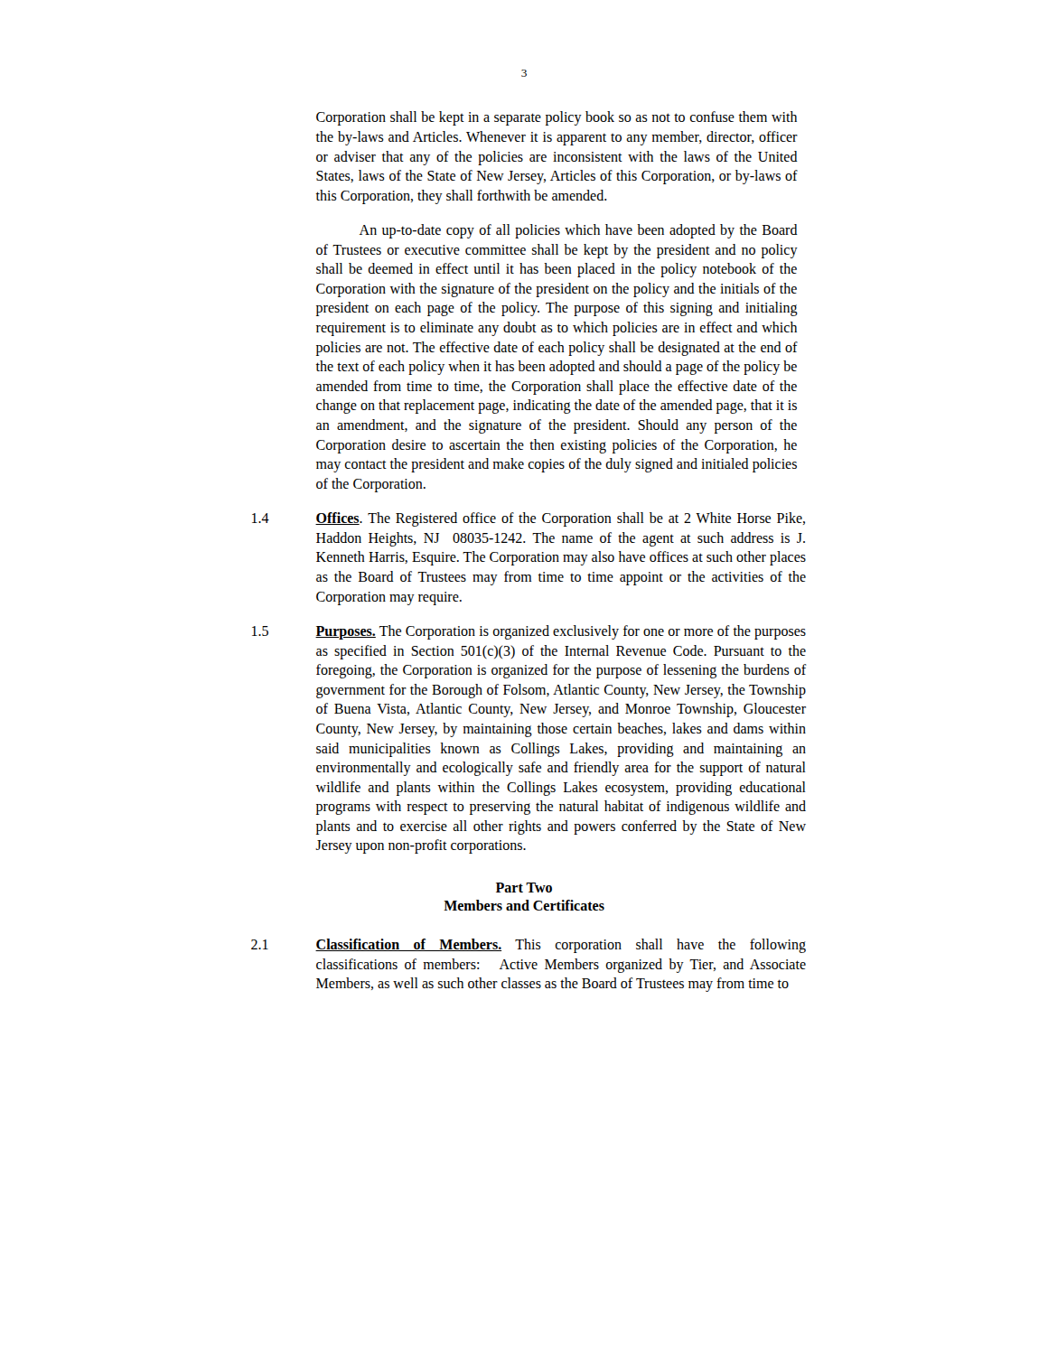3
Corporation shall be kept in a separate policy book so as not to confuse them with the by-laws and Articles. Whenever it is apparent to any member, director, officer or adviser that any of the policies are inconsistent with the laws of the United States, laws of the State of New Jersey, Articles of this Corporation, or by-laws of this Corporation, they shall forthwith be amended.
An up-to-date copy of all policies which have been adopted by the Board of Trustees or executive committee shall be kept by the president and no policy shall be deemed in effect until it has been placed in the policy notebook of the Corporation with the signature of the president on the policy and the initials of the president on each page of the policy. The purpose of this signing and initialing requirement is to eliminate any doubt as to which policies are in effect and which policies are not. The effective date of each policy shall be designated at the end of the text of each policy when it has been adopted and should a page of the policy be amended from time to time, the Corporation shall place the effective date of the change on that replacement page, indicating the date of the amended page, that it is an amendment, and the signature of the president. Should any person of the Corporation desire to ascertain the then existing policies of the Corporation, he may contact the president and make copies of the duly signed and initialed policies of the Corporation.
1.4
Offices. The Registered office of the Corporation shall be at 2 White Horse Pike, Haddon Heights, NJ 08035-1242. The name of the agent at such address is J. Kenneth Harris, Esquire. The Corporation may also have offices at such other places as the Board of Trustees may from time to time appoint or the activities of the Corporation may require.
1.5
Purposes. The Corporation is organized exclusively for one or more of the purposes as specified in Section 501(c)(3) of the Internal Revenue Code. Pursuant to the foregoing, the Corporation is organized for the purpose of lessening the burdens of government for the Borough of Folsom, Atlantic County, New Jersey, the Township of Buena Vista, Atlantic County, New Jersey, and Monroe Township, Gloucester County, New Jersey, by maintaining those certain beaches, lakes and dams within said municipalities known as Collings Lakes, providing and maintaining an environmentally and ecologically safe and friendly area for the support of natural wildlife and plants within the Collings Lakes ecosystem, providing educational programs with respect to preserving the natural habitat of indigenous wildlife and plants and to exercise all other rights and powers conferred by the State of New Jersey upon non-profit corporations.
Part Two Members and Certificates
2.1
Classification of Members. This corporation shall have the following classifications of members: Active Members organized by Tier, and Associate Members, as well as such other classes as the Board of Trustees may from time to